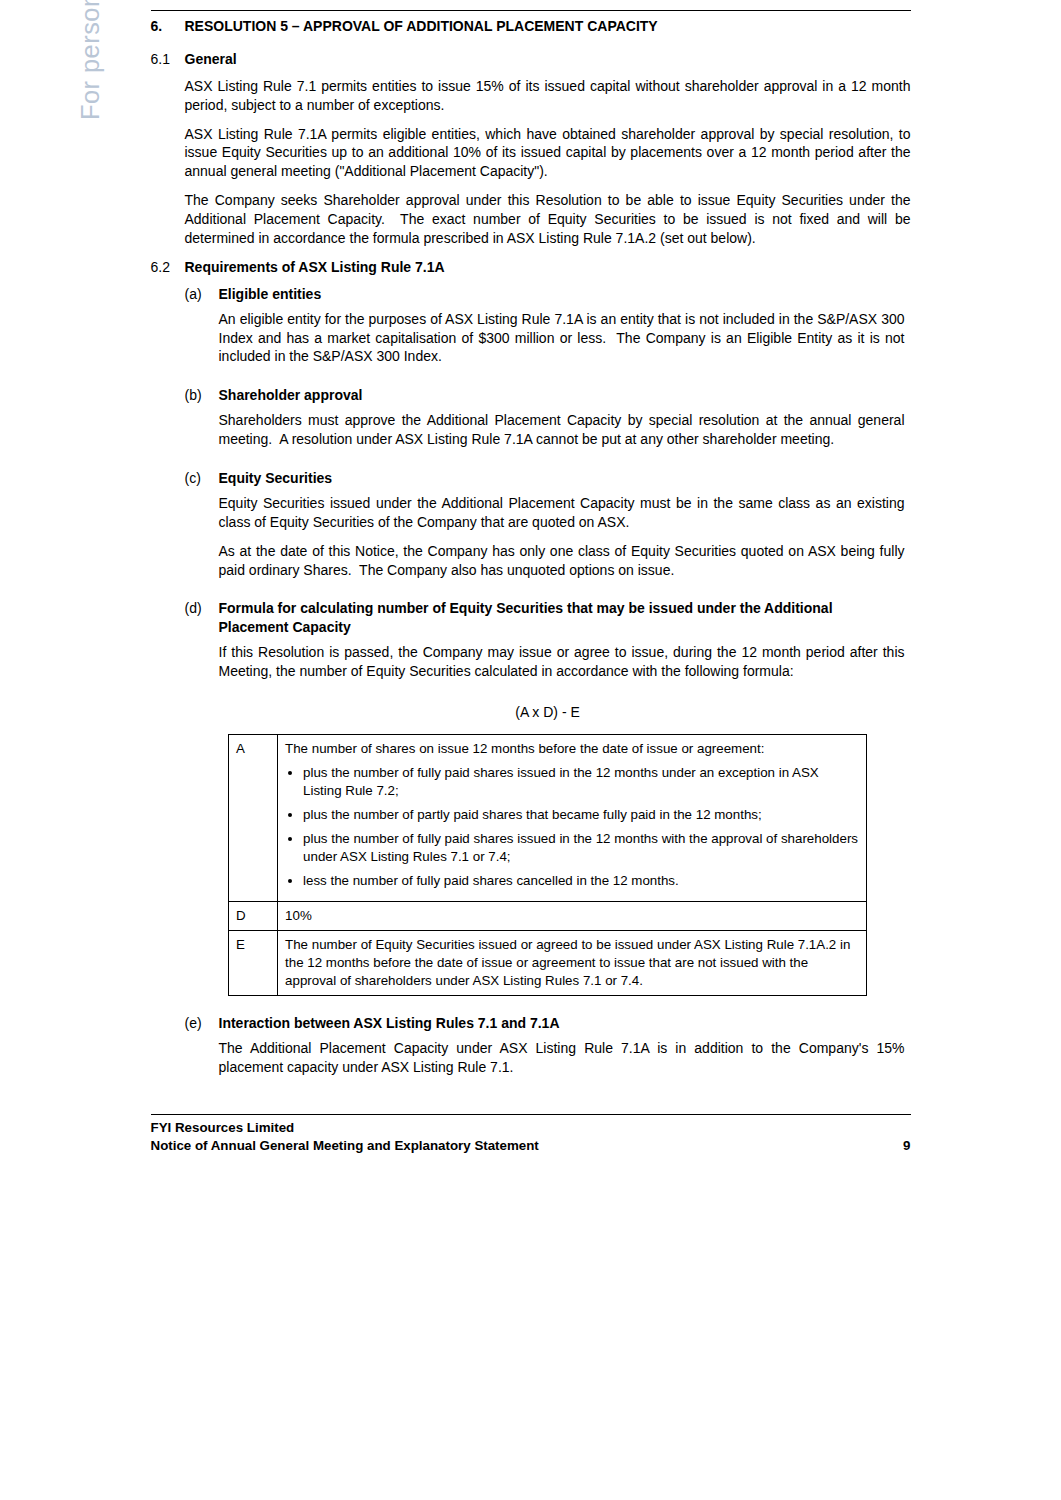For personal use only
6. RESOLUTION 5 – APPROVAL OF ADDITIONAL PLACEMENT CAPACITY
6.1 General
ASX Listing Rule 7.1 permits entities to issue 15% of its issued capital without shareholder approval in a 12 month period, subject to a number of exceptions.
ASX Listing Rule 7.1A permits eligible entities, which have obtained shareholder approval by special resolution, to issue Equity Securities up to an additional 10% of its issued capital by placements over a 12 month period after the annual general meeting ("Additional Placement Capacity").
The Company seeks Shareholder approval under this Resolution to be able to issue Equity Securities under the Additional Placement Capacity. The exact number of Equity Securities to be issued is not fixed and will be determined in accordance the formula prescribed in ASX Listing Rule 7.1A.2 (set out below).
6.2 Requirements of ASX Listing Rule 7.1A
(a)
Eligible entities
An eligible entity for the purposes of ASX Listing Rule 7.1A is an entity that is not included in the S&P/ASX 300 Index and has a market capitalisation of $300 million or less. The Company is an Eligible Entity as it is not included in the S&P/ASX 300 Index.
(b)
Shareholder approval
Shareholders must approve the Additional Placement Capacity by special resolution at the annual general meeting. A resolution under ASX Listing Rule 7.1A cannot be put at any other shareholder meeting.
(c)
Equity Securities
Equity Securities issued under the Additional Placement Capacity must be in the same class as an existing class of Equity Securities of the Company that are quoted on ASX.
As at the date of this Notice, the Company has only one class of Equity Securities quoted on ASX being fully paid ordinary Shares. The Company also has unquoted options on issue.
(d)
Formula for calculating number of Equity Securities that may be issued under the Additional Placement Capacity
If this Resolution is passed, the Company may issue or agree to issue, during the 12 month period after this Meeting, the number of Equity Securities calculated in accordance with the following formula:
(A x D) - E
| A | The number of shares on issue 12 months before the date of issue or agreement: plus the number of fully paid shares issued in the 12 months under an exception in ASX Listing Rule 7.2; plus the number of partly paid shares that became fully paid in the 12 months; plus the number of fully paid shares issued in the 12 months with the approval of shareholders under ASX Listing Rules 7.1 or 7.4; less the number of fully paid shares cancelled in the 12 months. |
| D | 10% |
| E | The number of Equity Securities issued or agreed to be issued under ASX Listing Rule 7.1A.2 in the 12 months before the date of issue or agreement to issue that are not issued with the approval of shareholders under ASX Listing Rules 7.1 or 7.4. |
(e)
Interaction between ASX Listing Rules 7.1 and 7.1A
The Additional Placement Capacity under ASX Listing Rule 7.1A is in addition to the Company's 15% placement capacity under ASX Listing Rule 7.1.
FYI Resources Limited
Notice of Annual General Meeting and Explanatory Statement 9